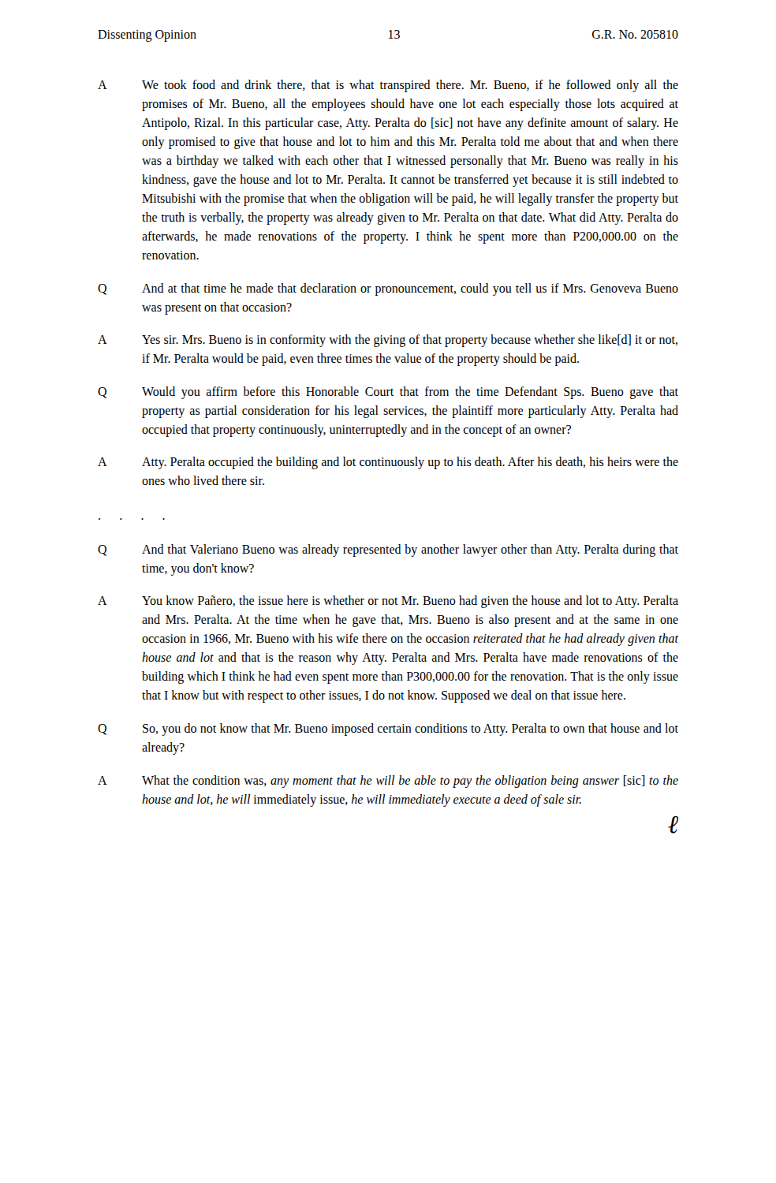Dissenting Opinion 13 G.R. No. 205810
A
We took food and drink there, that is what transpired there. Mr. Bueno, if he followed only all the promises of Mr. Bueno, all the employees should have one lot each especially those lots acquired at Antipolo, Rizal. In this particular case, Atty. Peralta do [sic] not have any definite amount of salary. He only promised to give that house and lot to him and this Mr. Peralta told me about that and when there was a birthday we talked with each other that I witnessed personally that Mr. Bueno was really in his kindness, gave the house and lot to Mr. Peralta. It cannot be transferred yet because it is still indebted to Mitsubishi with the promise that when the obligation will be paid, he will legally transfer the property but the truth is verbally, the property was already given to Mr. Peralta on that date. What did Atty. Peralta do afterwards, he made renovations of the property. I think he spent more than P200,000.00 on the renovation.
Q
And at that time he made that declaration or pronouncement, could you tell us if Mrs. Genoveva Bueno was present on that occasion?
A
Yes sir. Mrs. Bueno is in conformity with the giving of that property because whether she like[d] it or not, if Mr. Peralta would be paid, even three times the value of the property should be paid.
Q
Would you affirm before this Honorable Court that from the time Defendant Sps. Bueno gave that property as partial consideration for his legal services, the plaintiff more particularly Atty. Peralta had occupied that property continuously, uninterruptedly and in the concept of an owner?
A
Atty. Peralta occupied the building and lot continuously up to his death. After his death, his heirs were the ones who lived there sir.
. . . .
Q
And that Valeriano Bueno was already represented by another lawyer other than Atty. Peralta during that time, you don't know?
A
You know Pañero, the issue here is whether or not Mr. Bueno had given the house and lot to Atty. Peralta and Mrs. Peralta. At the time when he gave that, Mrs. Bueno is also present and at the same in one occasion in 1966, Mr. Bueno with his wife there on the occasion reiterated that he had already given that house and lot and that is the reason why Atty. Peralta and Mrs. Peralta have made renovations of the building which I think he had even spent more than P300,000.00 for the renovation. That is the only issue that I know but with respect to other issues, I do not know. Supposed we deal on that issue here.
Q
So, you do not know that Mr. Bueno imposed certain conditions to Atty. Peralta to own that house and lot already?
A
What the condition was, any moment that he will be able to pay the obligation being answer [sic] to the house and lot, he will immediately issue, he will immediately execute a deed of sale sir.
ℓ